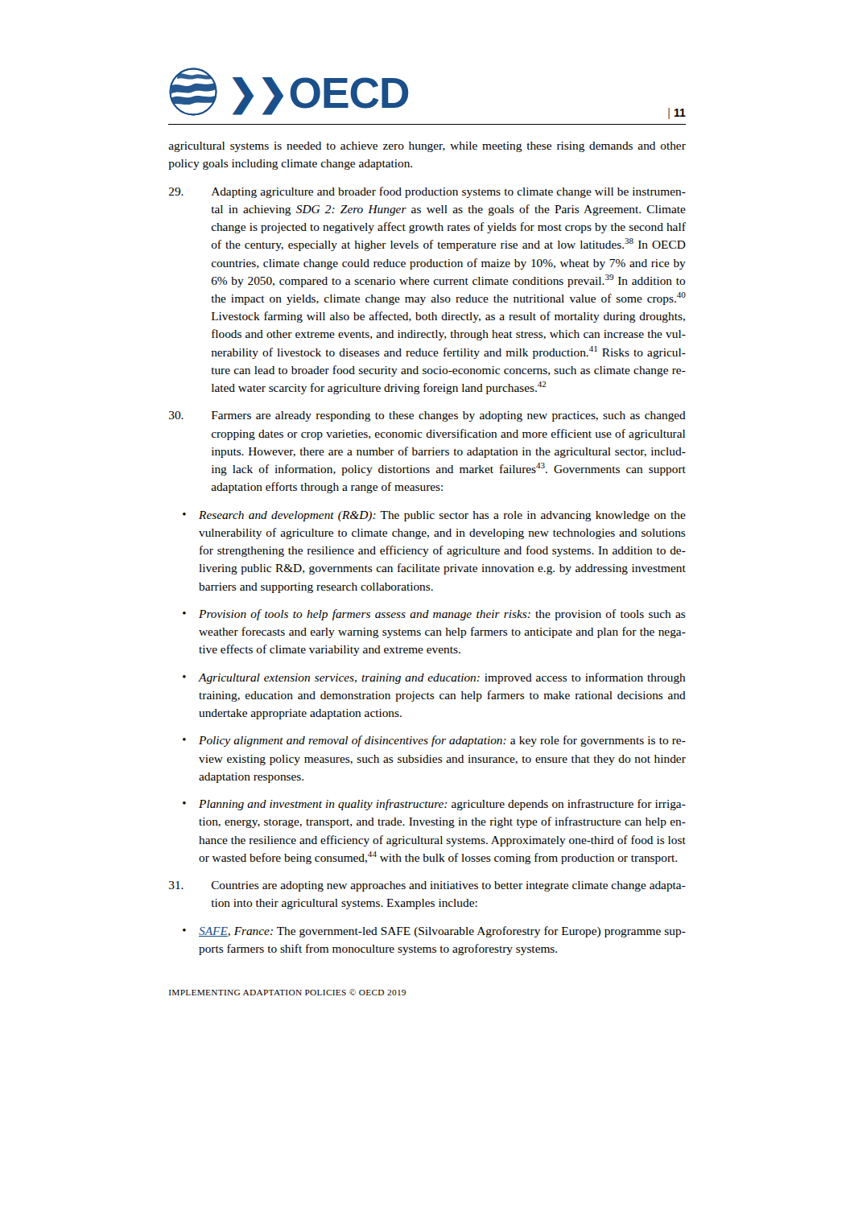❯❯OECD
|11
agricultural systems is needed to achieve zero hunger, while meeting these rising demands and other policy goals including climate change adaptation.
29.
Adapting agriculture and broader food production systems to climate change will be instrumental in achieving SDG 2: Zero Hunger as well as the goals of the Paris Agreement. Climate change is projected to negatively affect growth rates of yields for most crops by the second half of the century, especially at higher levels of temperature rise and at low latitudes.38 In OECD countries, climate change could reduce production of maize by 10%, wheat by 7% and rice by 6% by 2050, compared to a scenario where current climate conditions prevail.39 In addition to the impact on yields, climate change may also reduce the nutritional value of some crops.40 Livestock farming will also be affected, both directly, as a result of mortality during droughts, floods and other extreme events, and indirectly, through heat stress, which can increase the vulnerability of livestock to diseases and reduce fertility and milk production.41 Risks to agriculture can lead to broader food security and socio-economic concerns, such as climate change related water scarcity for agriculture driving foreign land purchases.42
30.
Farmers are already responding to these changes by adopting new practices, such as changed cropping dates or crop varieties, economic diversification and more efficient use of agricultural inputs. However, there are a number of barriers to adaptation in the agricultural sector, including lack of information, policy distortions and market failures43. Governments can support adaptation efforts through a range of measures:
Research and development (R&D): The public sector has a role in advancing knowledge on the vulnerability of agriculture to climate change, and in developing new technologies and solutions for strengthening the resilience and efficiency of agriculture and food systems. In addition to delivering public R&D, governments can facilitate private innovation e.g. by addressing investment barriers and supporting research collaborations.
Provision of tools to help farmers assess and manage their risks: the provision of tools such as weather forecasts and early warning systems can help farmers to anticipate and plan for the negative effects of climate variability and extreme events.
Agricultural extension services, training and education: improved access to information through training, education and demonstration projects can help farmers to make rational decisions and undertake appropriate adaptation actions.
Policy alignment and removal of disincentives for adaptation: a key role for governments is to review existing policy measures, such as subsidies and insurance, to ensure that they do not hinder adaptation responses.
Planning and investment in quality infrastructure: agriculture depends on infrastructure for irrigation, energy, storage, transport, and trade. Investing in the right type of infrastructure can help enhance the resilience and efficiency of agricultural systems. Approximately one-third of food is lost or wasted before being consumed,44 with the bulk of losses coming from production or transport.
31.
Countries are adopting new approaches and initiatives to better integrate climate change adaptation into their agricultural systems. Examples include:
SAFE, France: The government-led SAFE (Silvoarable Agroforestry for Europe) programme supports farmers to shift from monoculture systems to agroforestry systems.
IMPLEMENTING ADAPTATION POLICIES © OECD 2019